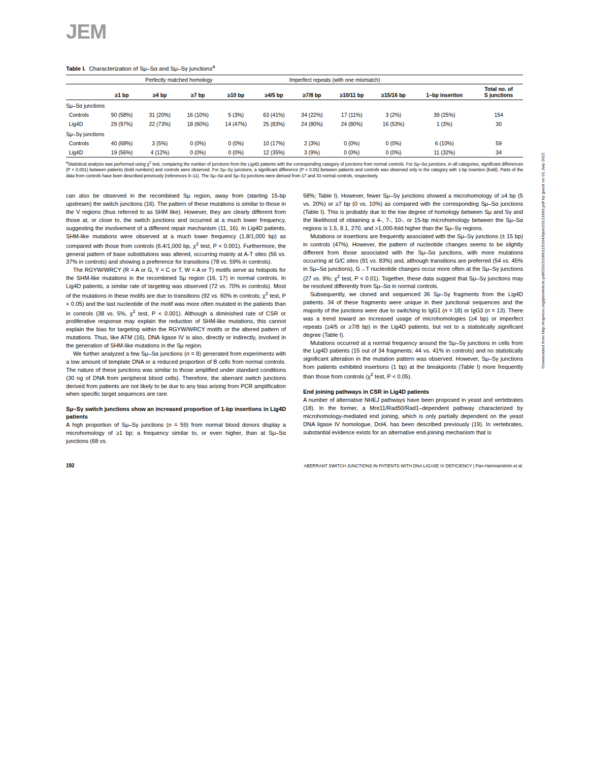JEM
Table I. Characterization of Sμ–Sα and Sμ–Sγ junctionsa
| | Perfectly matched homology | Imperfect repeats (with one mismatch) | | |
| --- | --- | --- | --- | --- |
| | ≥1 bp | ≥4 bp | ≥7 bp | ≥10 bp | ≥4/5 bp | ≥7/8 bp | ≥10/11 bp | ≥15/16 bp | 1–bp insertion | Total no. of S junctions |
| Sμ–Sα junctions |
| Controls | 90 (58%) | 31 (20%) | 16 (10%) | 5 (3%) | 63 (41%) | 34 (22%) | 17 (11%) | 3 (2%) | 39 (25%) | 154 |
| Lig4D | 29 (97%) | 22 (73%) | 18 (60%) | 14 (47%) | 25 (83%) | 24 (80%) | 24 (80%) | 16 (53%) | 1 (3%) | 30 |
| Sμ–Sγ junctions |
| Controls | 40 (68%) | 3 (5%) | 0 (0%) | 0 (0%) | 10 (17%) | 2 (3%) | 0 (0%) | 0 (0%) | 6 (10%) | 59 |
| Lig4D | 19 (56%) | 4 (12%) | 0 (0%) | 0 (0%) | 12 (35%) | 3 (9%) | 0 (0%) | 0 (0%) | 11 (32%) | 34 |
aStatistical analysis was performed using χ2 test, comparing the number of junctions from the Lig4D patients with the corresponding category of junctions from normal controls. For Sμ–Sα junctions, in all categories, significant differences (P < 0.001) between patients (bold numbers) and controls were observed. For Sμ–Sγ junctions, a significant difference (P < 0.05) between patients and controls was observed only in the category with 1-bp insertion (bold). Parts of the data from controls have been described previously (references 9–11). The Sμ–Sα and Sμ–Sγ junctions were derived from 17 and 33 normal controls, respectively.
can also be observed in the recombined Sμ region, away from (starting 15-bp upstream) the switch junctions (16). The pattern of these mutations is similar to those in the V regions (thus referred to as SHM like). However, they are clearly different from those at, or close to, the switch junctions and occurred at a much lower frequency, suggesting the involvement of a different repair mechanism (11, 16). In Lig4D patients, SHM-like mutations were observed at a much lower frequency (1.8/1,000 bp) as compared with those from controls (6.4/1,000 bp, χ2 test, P < 0.001). Furthermore, the general pattern of base substitutions was altered, occurring mainly at A-T sites (56 vs. 37% in controls) and showing a preference for transitions (78 vs. 59% in controls).
The RGYW/WRCY (R = A or G, Y = C or T, W = A or T) motifs serve as hotspots for the SHM-like mutations in the recombined Sμ region (16, 17) in normal controls. In Lig4D patients, a similar rate of targeting was observed (72 vs. 70% in controls). Most of the mutations in these motifs are due to transitions (92 vs. 60% in controls; χ2 test, P < 0.05) and the last nucleotide of the motif was more often mutated in the patients than in controls (38 vs. 5%, χ2 test, P < 0.001). Although a diminished rate of CSR or proliferative response may explain the reduction of SHM-like mutations, this cannot explain the bias for targeting within the RGYW/WRCY motifs or the altered pattern of mutations. Thus, like ATM (16), DNA ligase IV is also, directly or indirectly, involved in the generation of SHM-like mutations in the Sμ region.
We further analyzed a few Sμ–Sα junctions (n = 8) generated from experiments with a low amount of template DNA or a reduced proportion of B cells from normal controls. The nature of these junctions was similar to those amplified under standard conditions (30 ng of DNA from peripheral blood cells). Therefore, the aberrant switch junctions derived from patients are not likely to be due to any bias arising from PCR amplification when specific target sequences are rare.
Sμ–Sγ switch junctions show an increased proportion of 1-bp insertions in Lig4D patients
A high proportion of Sμ–Sγ junctions (n = 59) from normal blood donors display a microhomology of ≥1 bp; a frequency similar to, or even higher, than at Sμ–Sα junctions (68 vs.
58%; Table I). However, fewer Sμ–Sγ junctions showed a microhomology of ≥4 bp (5 vs. 20%) or ≥7 bp (0 vs. 10%) as compared with the corresponding Sμ–Sα junctions (Table I). This is probably due to the low degree of homology between Sμ and Sγ and the likelihood of obtaining a 4-, 7-, 10-, or 15-bp microhomology between the Sμ–Sα regions is 1.5, 8.1, 270, and >1,000-fold higher than the Sμ–Sγ regions.
Mutations or insertions are frequently associated with the Sμ–Sγ junctions (± 15 bp) in controls (47%). However, the pattern of nucleotide changes seems to be slightly different from those associated with the Sμ–Sα junctions, with more mutations occurring at G/C sites (91 vs. 83%) and, although transitions are preferred (54 vs. 45% in Sμ–Sα junctions), G→T nucleotide changes occur more often at the Sμ–Sγ junctions (27 vs. 9%; χ2 test, P < 0.01). Together, these data suggest that Sμ–Sγ junctions may be resolved differently from Sμ–Sα in normal controls.
Subsequently, we cloned and sequenced 36 Sμ–Sγ fragments from the Lig4D patients. 34 of these fragments were unique in their junctional sequences and the majority of the junctions were due to switching to IgG1 (n = 18) or IgG3 (n = 13). There was a trend toward an increased usage of microhomologies (≥4 bp) or imperfect repeats (≥4/5 or ≥7/8 bp) in the Lig4D patients, but not to a statistically significant degree (Table I).
Mutations occurred at a normal frequency around the Sμ–Sγ junctions in cells from the Lig4D patients (15 out of 34 fragments; 44 vs. 41% in controls) and no statistically significant alteration in the mutation pattern was observed. However, Sμ–Sγ junctions from patients exhibited insertions (1 bp) at the breakpoints (Table I) more frequently than those from controls (χ2 test, P < 0.05).
End joining pathways in CSR in Lig4D patients
A number of alternative NHEJ pathways have been proposed in yeast and vertebrates (18). In the former, a Mre11/Rad50/Rad1–dependent pathway characterized by microhomology-mediated end joining, which is only partially dependent on the yeast DNA ligase IV homologue, Dnl4, has been described previously (19). In vertebrates, substantial evidence exists for an alternative end-joining mechanism that is
192
ABERRANT SWITCH JUNCTIONS IN PATIENTS WITH DNA LIGASE IV DEFICIENCY | Pan-Hammarström et al.
Downloaded from http://rupress.org/jem/article-pdf/202/2/189/1152043/jem20121893.pdf by guest on 01 July 2022